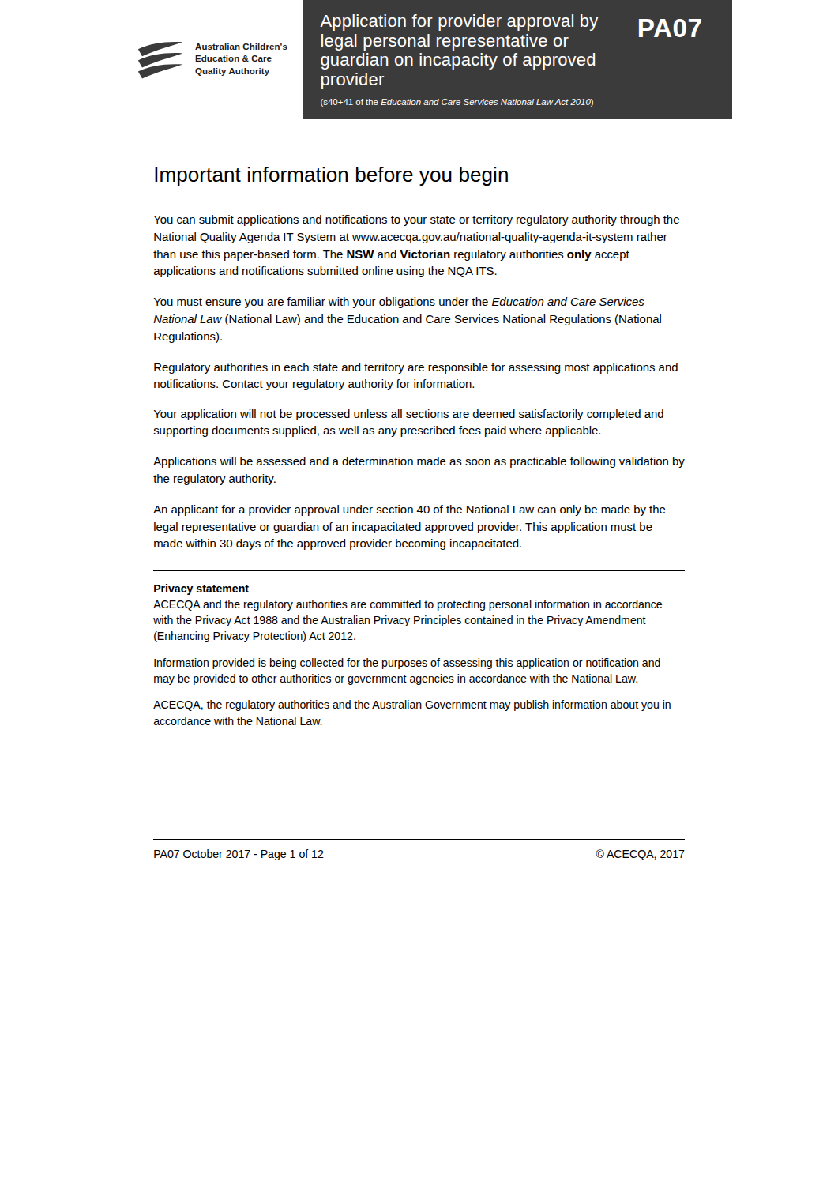Australian Children's
Education & Care
Quality Authority
Application for provider approval by legal personal representative or guardian on incapacity of approved provider
(s40+41 of the Education and Care Services National Law Act 2010)
PA07
Important information before you begin
You can submit applications and notifications to your state or territory regulatory authority through the National Quality Agenda IT System at www.acecqa.gov.au/national-quality-agenda-it-system rather than use this paper-based form. The NSW and Victorian regulatory authorities only accept applications and notifications submitted online using the NQA ITS.
You must ensure you are familiar with your obligations under the Education and Care Services National Law (National Law) and the Education and Care Services National Regulations (National Regulations).
Regulatory authorities in each state and territory are responsible for assessing most applications and notifications. Contact your regulatory authority for information.
Your application will not be processed unless all sections are deemed satisfactorily completed and supporting documents supplied, as well as any prescribed fees paid where applicable.
Applications will be assessed and a determination made as soon as practicable following validation by the regulatory authority.
An applicant for a provider approval under section 40 of the National Law can only be made by the legal representative or guardian of an incapacitated approved provider. This application must be made within 30 days of the approved provider becoming incapacitated.
Privacy statement
ACECQA and the regulatory authorities are committed to protecting personal information in accordance with the Privacy Act 1988 and the Australian Privacy Principles contained in the Privacy Amendment (Enhancing Privacy Protection) Act 2012.
Information provided is being collected for the purposes of assessing this application or notification and may be provided to other authorities or government agencies in accordance with the National Law.
ACECQA, the regulatory authorities and the Australian Government may publish information about you in accordance with the National Law.
PA07 October 2017 - Page 1 of 12
© ACECQA, 2017